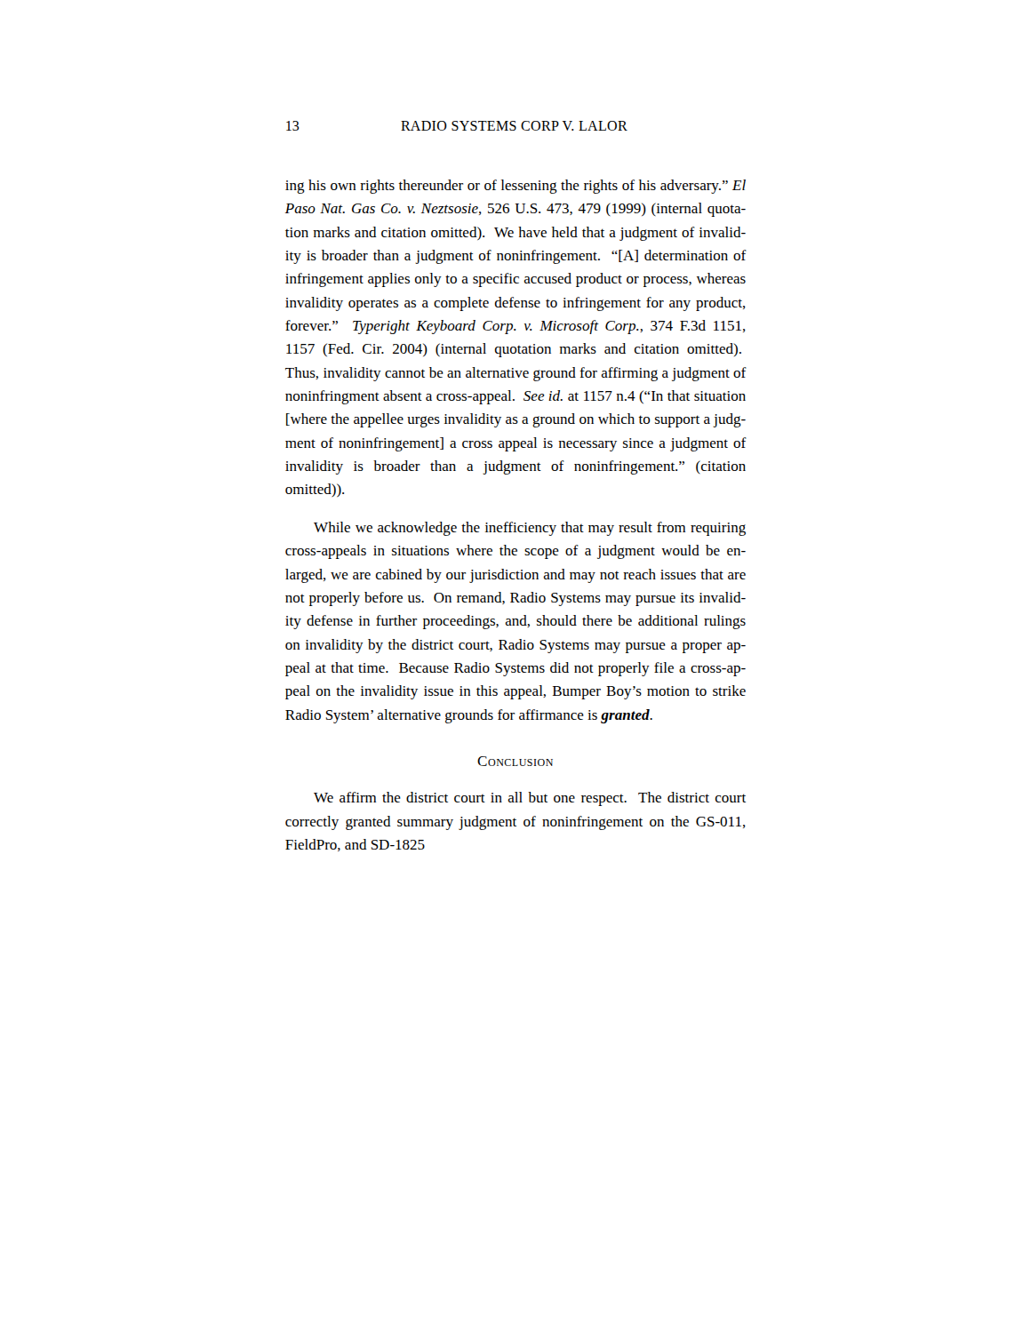13 Radio Systems Corp v. Lalor
ing his own rights thereunder or of lessening the rights of his adversary.” El Paso Nat. Gas Co. v. Neztsosie, 526 U.S. 473, 479 (1999) (internal quotation marks and citation omitted). We have held that a judgment of invalidity is broader than a judgment of noninfringement. “[A] determination of infringement applies only to a specific accused product or process, whereas invalidity operates as a complete defense to infringement for any product, forever.” Typeright Keyboard Corp. v. Microsoft Corp., 374 F.3d 1151, 1157 (Fed. Cir. 2004) (internal quotation marks and citation omitted). Thus, invalidity cannot be an alternative ground for affirming a judgment of noninfringment absent a cross-appeal. See id. at 1157 n.4 (“In that situation [where the appellee urges invalidity as a ground on which to support a judgment of noninfringement] a cross appeal is necessary since a judgment of invalidity is broader than a judgment of noninfringement.” (citation omitted)).
While we acknowledge the inefficiency that may result from requiring cross-appeals in situations where the scope of a judgment would be enlarged, we are cabined by our jurisdiction and may not reach issues that are not properly before us. On remand, Radio Systems may pursue its invalidity defense in further proceedings, and, should there be additional rulings on invalidity by the district court, Radio Systems may pursue a proper appeal at that time. Because Radio Systems did not properly file a cross-appeal on the invalidity issue in this appeal, Bumper Boy’s motion to strike Radio System’ alternative grounds for affirmance is granted.
Conclusion
We affirm the district court in all but one respect. The district court correctly granted summary judgment of noninfringement on the GS-011, FieldPro, and SD-1825